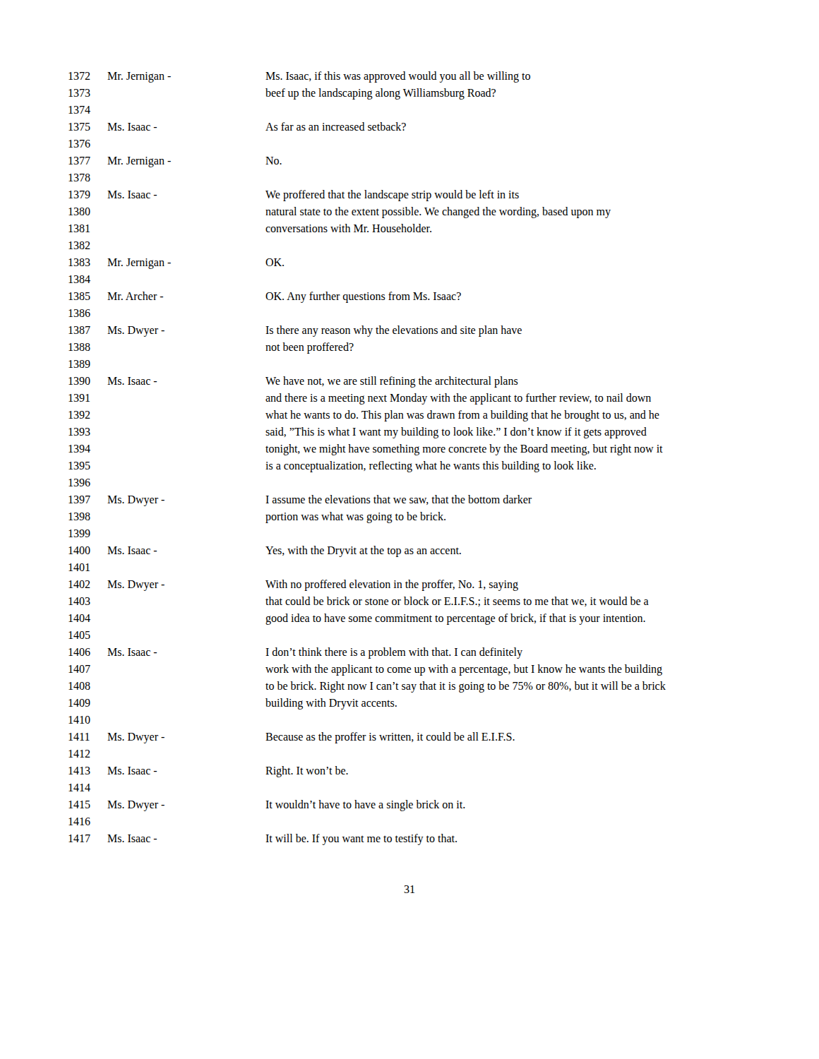| 1372 | Mr. Jernigan - | Ms. Isaac, if this was approved would you all be willing to |
| 1373 | | beef up the landscaping along Williamsburg Road? |
| 1374 | | |
| 1375 | Ms. Isaac - | As far as an increased setback? |
| 1376 | | |
| 1377 | Mr. Jernigan - | No. |
| 1378 | | |
| 1379 | Ms. Isaac - | We proffered that the landscape strip would be left in its |
| 1380 | | natural state to the extent possible. We changed the wording, based upon my |
| 1381 | | conversations with Mr. Householder. |
| 1382 | | |
| 1383 | Mr. Jernigan - | OK. |
| 1384 | | |
| 1385 | Mr. Archer - | OK. Any further questions from Ms. Isaac? |
| 1386 | | |
| 1387 | Ms. Dwyer - | Is there any reason why the elevations and site plan have |
| 1388 | | not been proffered? |
| 1389 | | |
| 1390 | Ms. Isaac - | We have not, we are still refining the architectural plans |
| 1391 | | and there is a meeting next Monday with the applicant to further review, to nail down |
| 1392 | | what he wants to do. This plan was drawn from a building that he brought to us, and he |
| 1393 | | said, ”This is what I want my building to look like.” I don’t know if it gets approved |
| 1394 | | tonight, we might have something more concrete by the Board meeting, but right now it |
| 1395 | | is a conceptualization, reflecting what he wants this building to look like. |
| 1396 | | |
| 1397 | Ms. Dwyer - | I assume the elevations that we saw, that the bottom darker |
| 1398 | | portion was what was going to be brick. |
| 1399 | | |
| 1400 | Ms. Isaac - | Yes, with the Dryvit at the top as an accent. |
| 1401 | | |
| 1402 | Ms. Dwyer - | With no proffered elevation in the proffer, No. 1, saying |
| 1403 | | that could be brick or stone or block or E.I.F.S.; it seems to me that we, it would be a |
| 1404 | | good idea to have some commitment to percentage of brick, if that is your intention. |
| 1405 | | |
| 1406 | Ms. Isaac - | I don’t think there is a problem with that. I can definitely |
| 1407 | | work with the applicant to come up with a percentage, but I know he wants the building |
| 1408 | | to be brick. Right now I can’t say that it is going to be 75% or 80%, but it will be a brick |
| 1409 | | building with Dryvit accents. |
| 1410 | | |
| 1411 | Ms. Dwyer - | Because as the proffer is written, it could be all E.I.F.S. |
| 1412 | | |
| 1413 | Ms. Isaac - | Right. It won’t be. |
| 1414 | | |
| 1415 | Ms. Dwyer - | It wouldn’t have to have a single brick on it. |
| 1416 | | |
| 1417 | Ms. Isaac - | It will be. If you want me to testify to that. |
31